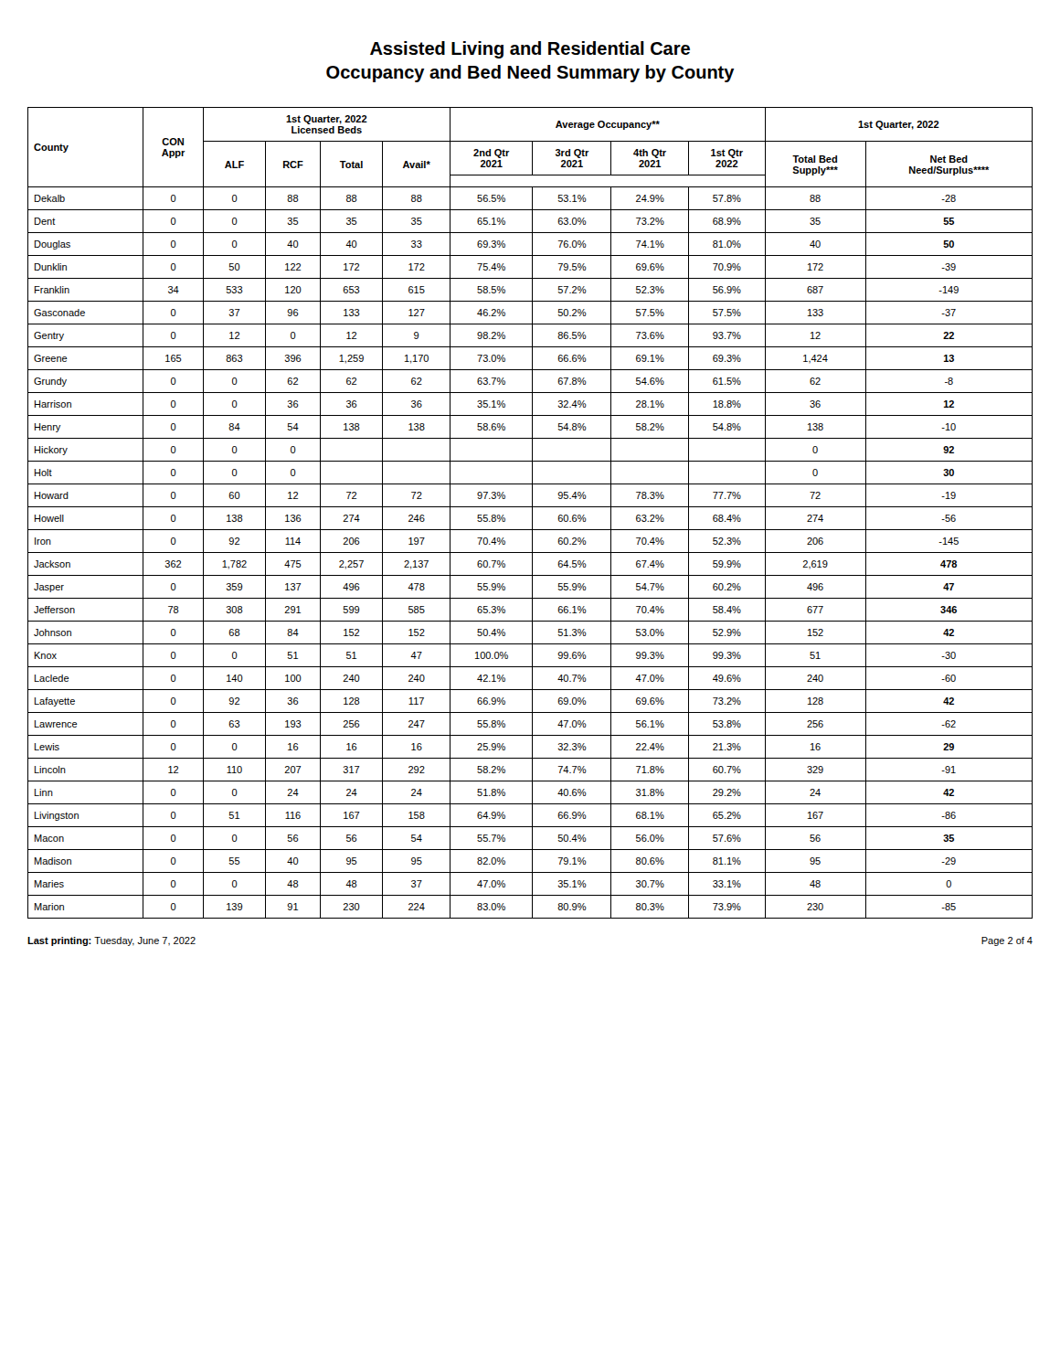Assisted Living and Residential Care
Occupancy and Bed Need Summary by County
Assisted Living and Residential Care Occupancy and Bed Need Summary by County
| County | CON Appr | 1st Quarter, 2022 Licensed Beds | Average Occupancy** | 1st Quarter, 2022 |
| --- | --- | --- | --- | --- |
| ALF | RCF | Total | Avail* | 2nd Qtr 2021 | 3rd Qtr 2021 | 4th Qtr 2021 | 1st Qtr 2022 | Total Bed Supply*** | Net Bed Need/Surplus**** |
| Dekalb | 0 | 0 | 88 | 88 | 88 | 56.5% | 53.1% | 24.9% | 57.8% | 88 | -28 |
| Dent | 0 | 0 | 35 | 35 | 35 | 65.1% | 63.0% | 73.2% | 68.9% | 35 | 55 |
| Douglas | 0 | 0 | 40 | 40 | 33 | 69.3% | 76.0% | 74.1% | 81.0% | 40 | 50 |
| Dunklin | 0 | 50 | 122 | 172 | 172 | 75.4% | 79.5% | 69.6% | 70.9% | 172 | -39 |
| Franklin | 34 | 533 | 120 | 653 | 615 | 58.5% | 57.2% | 52.3% | 56.9% | 687 | -149 |
| Gasconade | 0 | 37 | 96 | 133 | 127 | 46.2% | 50.2% | 57.5% | 57.5% | 133 | -37 |
| Gentry | 0 | 12 | 0 | 12 | 9 | 98.2% | 86.5% | 73.6% | 93.7% | 12 | 22 |
| Greene | 165 | 863 | 396 | 1,259 | 1,170 | 73.0% | 66.6% | 69.1% | 69.3% | 1,424 | 13 |
| Grundy | 0 | 0 | 62 | 62 | 62 | 63.7% | 67.8% | 54.6% | 61.5% | 62 | -8 |
| Harrison | 0 | 0 | 36 | 36 | 36 | 35.1% | 32.4% | 28.1% | 18.8% | 36 | 12 |
| Henry | 0 | 84 | 54 | 138 | 138 | 58.6% | 54.8% | 58.2% | 54.8% | 138 | -10 |
| Hickory | 0 | 0 | 0 | | | | | | | 0 | 92 |
| Holt | 0 | 0 | 0 | | | | | | | 0 | 30 |
| Howard | 0 | 60 | 12 | 72 | 72 | 97.3% | 95.4% | 78.3% | 77.7% | 72 | -19 |
| Howell | 0 | 138 | 136 | 274 | 246 | 55.8% | 60.6% | 63.2% | 68.4% | 274 | -56 |
| Iron | 0 | 92 | 114 | 206 | 197 | 70.4% | 60.2% | 70.4% | 52.3% | 206 | -145 |
| Jackson | 362 | 1,782 | 475 | 2,257 | 2,137 | 60.7% | 64.5% | 67.4% | 59.9% | 2,619 | 478 |
| Jasper | 0 | 359 | 137 | 496 | 478 | 55.9% | 55.9% | 54.7% | 60.2% | 496 | 47 |
| Jefferson | 78 | 308 | 291 | 599 | 585 | 65.3% | 66.1% | 70.4% | 58.4% | 677 | 346 |
| Johnson | 0 | 68 | 84 | 152 | 152 | 50.4% | 51.3% | 53.0% | 52.9% | 152 | 42 |
| Knox | 0 | 0 | 51 | 51 | 47 | 100.0% | 99.6% | 99.3% | 99.3% | 51 | -30 |
| Laclede | 0 | 140 | 100 | 240 | 240 | 42.1% | 40.7% | 47.0% | 49.6% | 240 | -60 |
| Lafayette | 0 | 92 | 36 | 128 | 117 | 66.9% | 69.0% | 69.6% | 73.2% | 128 | 42 |
| Lawrence | 0 | 63 | 193 | 256 | 247 | 55.8% | 47.0% | 56.1% | 53.8% | 256 | -62 |
| Lewis | 0 | 0 | 16 | 16 | 16 | 25.9% | 32.3% | 22.4% | 21.3% | 16 | 29 |
| Lincoln | 12 | 110 | 207 | 317 | 292 | 58.2% | 74.7% | 71.8% | 60.7% | 329 | -91 |
| Linn | 0 | 0 | 24 | 24 | 24 | 51.8% | 40.6% | 31.8% | 29.2% | 24 | 42 |
| Livingston | 0 | 51 | 116 | 167 | 158 | 64.9% | 66.9% | 68.1% | 65.2% | 167 | -86 |
| Macon | 0 | 0 | 56 | 56 | 54 | 55.7% | 50.4% | 56.0% | 57.6% | 56 | 35 |
| Madison | 0 | 55 | 40 | 95 | 95 | 82.0% | 79.1% | 80.6% | 81.1% | 95 | -29 |
| Maries | 0 | 0 | 48 | 48 | 37 | 47.0% | 35.1% | 30.7% | 33.1% | 48 | 0 |
| Marion | 0 | 139 | 91 | 230 | 224 | 83.0% | 80.9% | 80.3% | 73.9% | 230 | -85 |
Last printing: Tuesday, June 7, 2022
Page 2 of 4